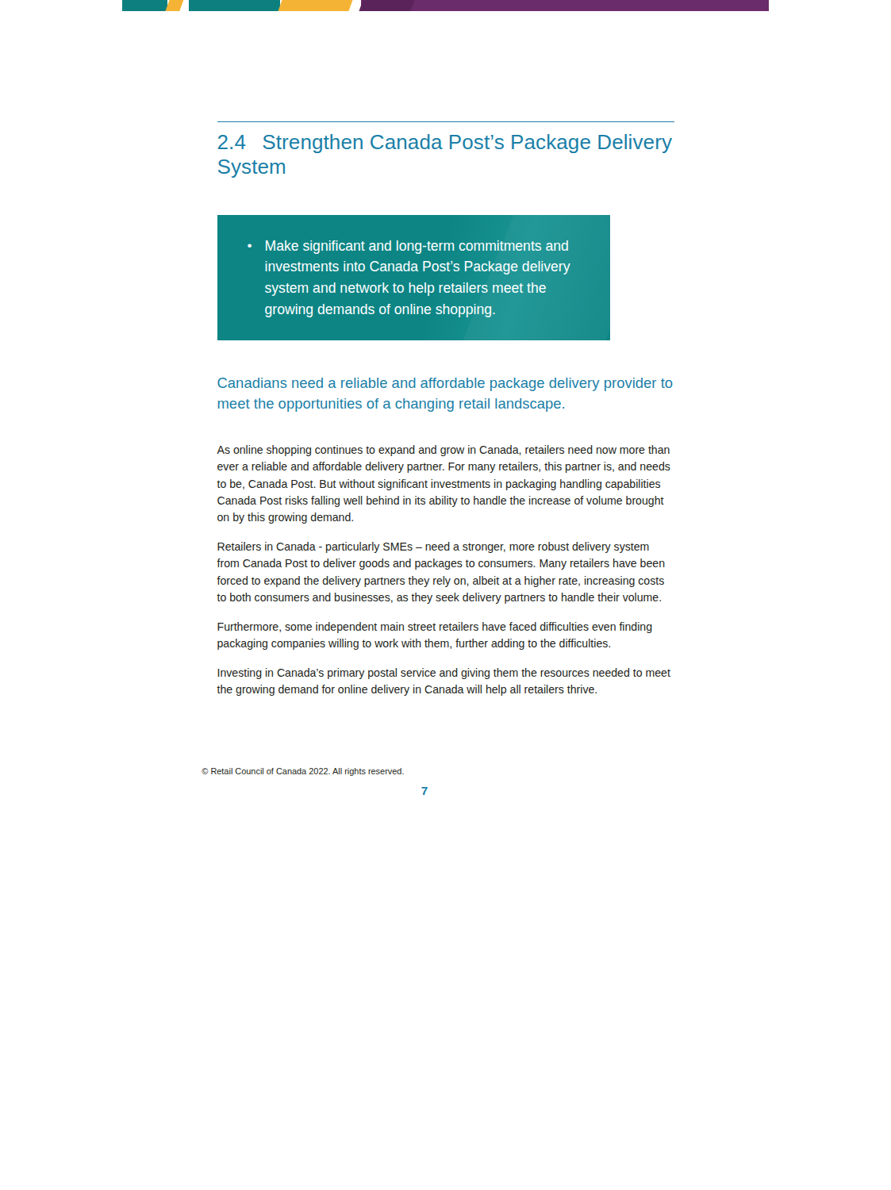2.4 Strengthen Canada Post’s Package Delivery System
Make significant and long-term commitments and investments into Canada Post’s Package delivery system and network to help retailers meet the growing demands of online shopping.
Canadians need a reliable and affordable package delivery provider to meet the opportunities of a changing retail landscape.
As online shopping continues to expand and grow in Canada, retailers need now more than ever a reliable and affordable delivery partner. For many retailers, this partner is, and needs to be, Canada Post. But without significant investments in packaging handling capabilities Canada Post risks falling well behind in its ability to handle the increase of volume brought on by this growing demand.
Retailers in Canada - particularly SMEs – need a stronger, more robust delivery system from Canada Post to deliver goods and packages to consumers. Many retailers have been forced to expand the delivery partners they rely on, albeit at a higher rate, increasing costs to both consumers and businesses, as they seek delivery partners to handle their volume.
Furthermore, some independent main street retailers have faced difficulties even finding packaging companies willing to work with them, further adding to the difficulties.
Investing in Canada’s primary postal service and giving them the resources needed to meet the growing demand for online delivery in Canada will help all retailers thrive.
© Retail Council of Canada 2022. All rights reserved.
7